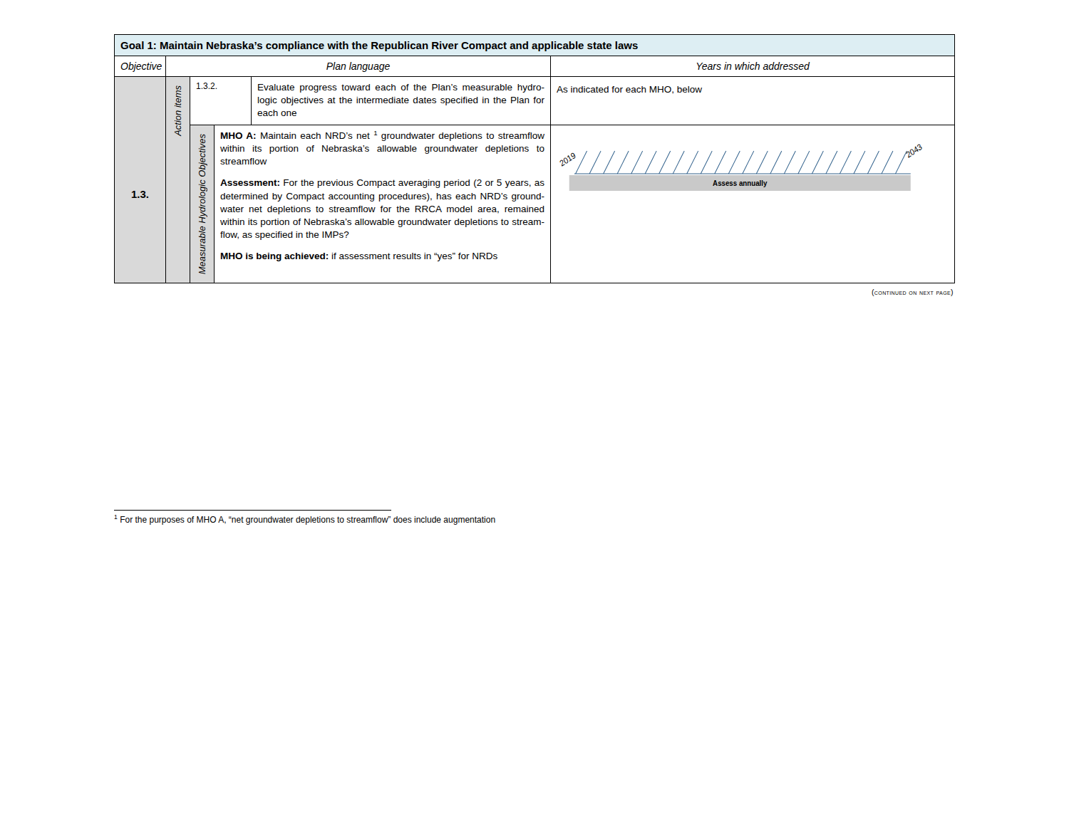| Goal 1: Maintain Nebraska’s compliance with the Republican River Compact and applicable state laws |
| Objective | Plan language | Years in which addressed |
| 1.3. | Action items | 1.3.2. | Evaluate progress toward each of the Plan’s measurable hydrologic objectives at the intermediate dates specified in the Plan for each one | As indicated for each MHO, below |
| Measurable Hydrologic Objectives | MHO A: Maintain each NRD’s net 1 groundwater depletions to streamflow within its portion of Nebraska’s allowable groundwater depletions to streamflow Assessment: For the previous Compact averaging period (2 or 5 years, as determined by Compact accounting procedures), has each NRD’s groundwater net depletions to streamflow for the RRCA model area, remained within its portion of Nebraska’s allowable groundwater depletions to streamflow, as specified in the IMPs? MHO is being achieved: if assessment results in “yes” for NRDs | Assess annually 2019 2043 |
(CONTINUED ON NEXT PAGE)
1 For the purposes of MHO A, “net groundwater depletions to streamflow” does include augmentation